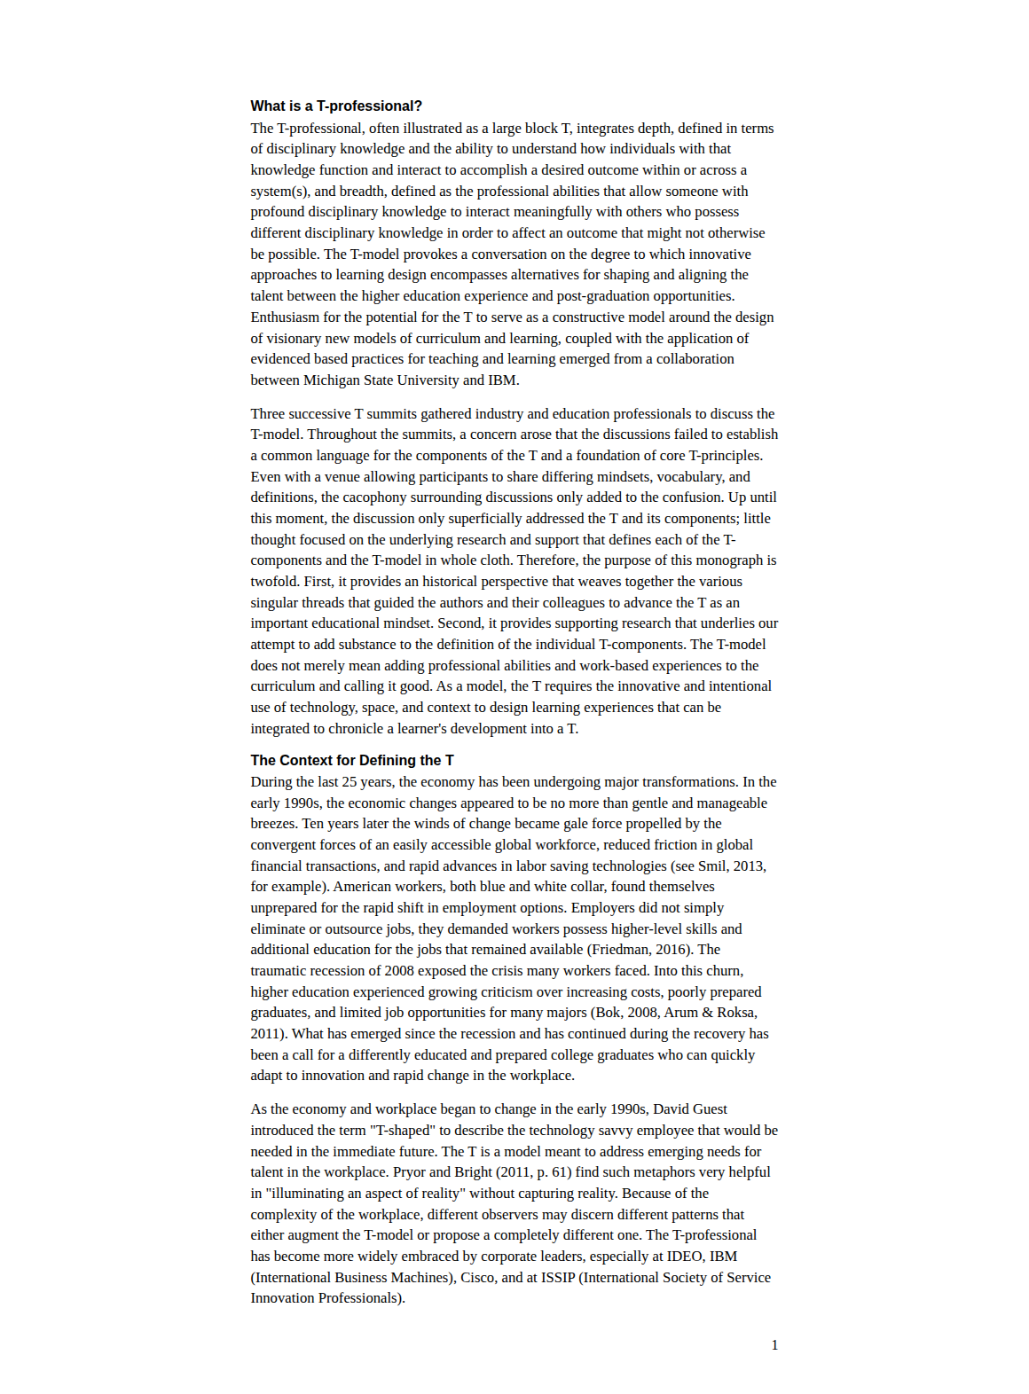What is a T-professional?
The T-professional, often illustrated as a large block T, integrates depth, defined in terms of disciplinary knowledge and the ability to understand how individuals with that knowledge function and interact to accomplish a desired outcome within or across a system(s), and breadth, defined as the professional abilities that allow someone with profound disciplinary knowledge to interact meaningfully with others who possess different disciplinary knowledge in order to affect an outcome that might not otherwise be possible. The T-model provokes a conversation on the degree to which innovative approaches to learning design encompasses alternatives for shaping and aligning the talent between the higher education experience and post-graduation opportunities. Enthusiasm for the potential for the T to serve as a constructive model around the design of visionary new models of curriculum and learning, coupled with the application of evidenced based practices for teaching and learning emerged from a collaboration between Michigan State University and IBM.
Three successive T summits gathered industry and education professionals to discuss the T-model. Throughout the summits, a concern arose that the discussions failed to establish a common language for the components of the T and a foundation of core T-principles. Even with a venue allowing participants to share differing mindsets, vocabulary, and definitions, the cacophony surrounding discussions only added to the confusion. Up until this moment, the discussion only superficially addressed the T and its components; little thought focused on the underlying research and support that defines each of the T-components and the T-model in whole cloth. Therefore, the purpose of this monograph is twofold. First, it provides an historical perspective that weaves together the various singular threads that guided the authors and their colleagues to advance the T as an important educational mindset. Second, it provides supporting research that underlies our attempt to add substance to the definition of the individual T-components. The T-model does not merely mean adding professional abilities and work-based experiences to the curriculum and calling it good. As a model, the T requires the innovative and intentional use of technology, space, and context to design learning experiences that can be integrated to chronicle a learner's development into a T.
The Context for Defining the T
During the last 25 years, the economy has been undergoing major transformations. In the early 1990s, the economic changes appeared to be no more than gentle and manageable breezes. Ten years later the winds of change became gale force propelled by the convergent forces of an easily accessible global workforce, reduced friction in global financial transactions, and rapid advances in labor saving technologies (see Smil, 2013, for example). American workers, both blue and white collar, found themselves unprepared for the rapid shift in employment options. Employers did not simply eliminate or outsource jobs, they demanded workers possess higher-level skills and additional education for the jobs that remained available (Friedman, 2016). The traumatic recession of 2008 exposed the crisis many workers faced. Into this churn, higher education experienced growing criticism over increasing costs, poorly prepared graduates, and limited job opportunities for many majors (Bok, 2008, Arum & Roksa, 2011). What has emerged since the recession and has continued during the recovery has been a call for a differently educated and prepared college graduates who can quickly adapt to innovation and rapid change in the workplace.
As the economy and workplace began to change in the early 1990s, David Guest introduced the term "T-shaped" to describe the technology savvy employee that would be needed in the immediate future. The T is a model meant to address emerging needs for talent in the workplace. Pryor and Bright (2011, p. 61) find such metaphors very helpful in "illuminating an aspect of reality" without capturing reality. Because of the complexity of the workplace, different observers may discern different patterns that either augment the T-model or propose a completely different one. The T-professional has become more widely embraced by corporate leaders, especially at IDEO, IBM (International Business Machines), Cisco, and at ISSIP (International Society of Service Innovation Professionals).
1